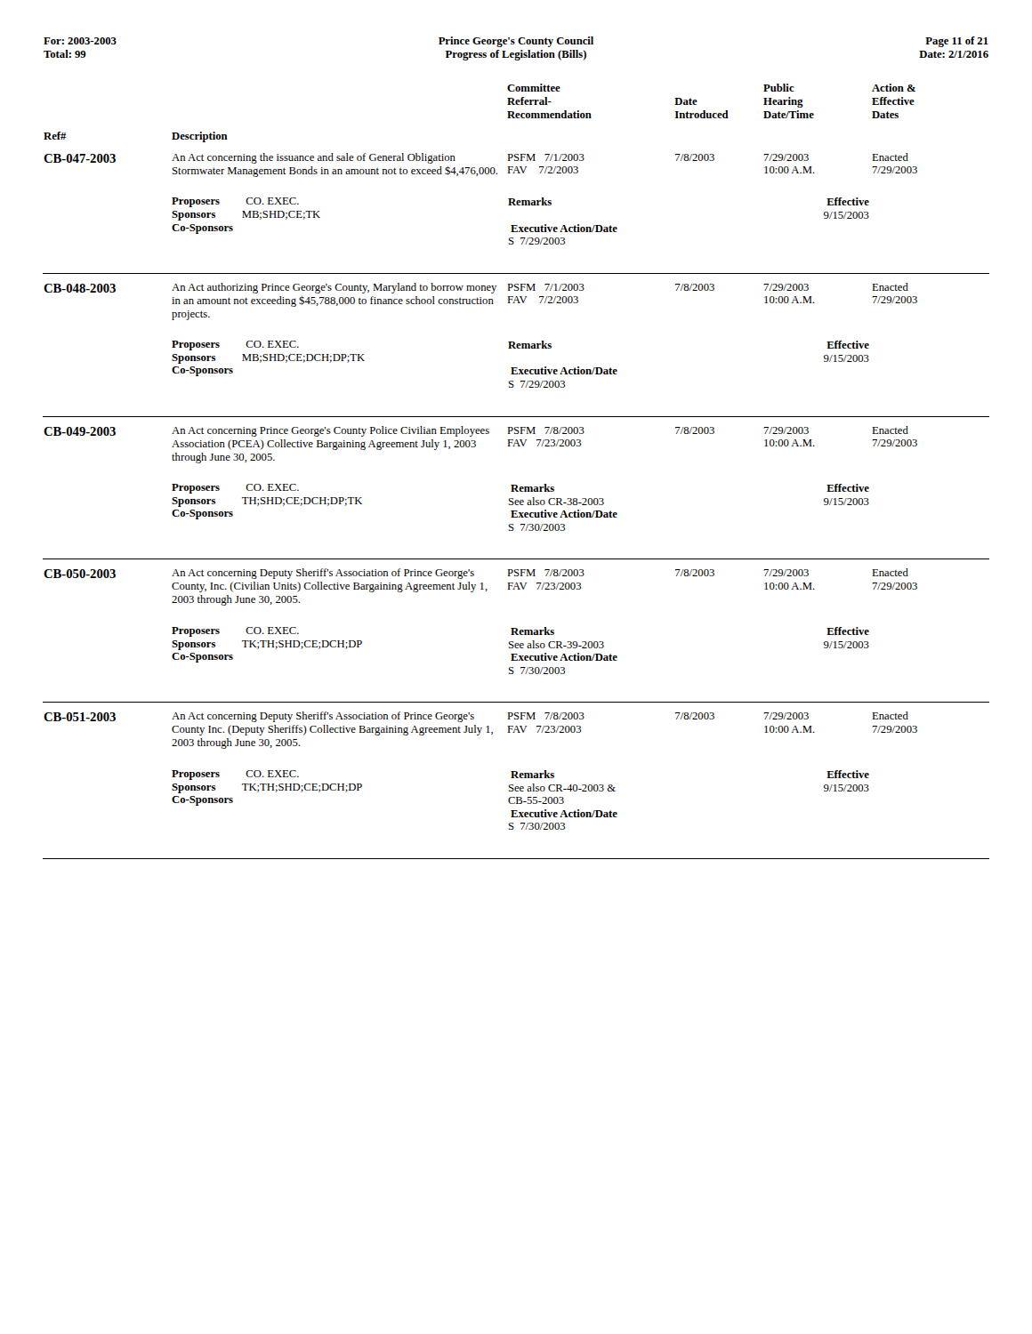| For: 2003-2003 Total: 99 | Prince George's County Council Progress of Legislation (Bills) | Page 11 of 21 Date: 2/1/2016 |
| | | Committee Referral- Recommendation | Date Introduced | Public Hearing Date/Time | Action & Effective Dates |
| Ref# | Description | | | | |
| CB-047-2003 | An Act concerning the issuance and sale of General Obligation Stormwater Management Bonds in an amount not to exceed $4,476,000. | PSFM 7/1/2003 FAV 7/2/2003 | 7/8/2003 | 7/29/2003 10:00 A.M. | Enacted 7/29/2003 |
| | Proposers CO. EXEC. Sponsors MB;SHD;CE;TK Co-Sponsors | / Remarks Executive Action/Date S 7/29/2003 / Effective 9/15/2003 / |
| CB-048-2003 | An Act authorizing Prince George's County, Maryland to borrow money in an amount not exceeding $45,788,000 to finance school construction projects. | PSFM 7/1/2003 FAV 7/2/2003 | 7/8/2003 | 7/29/2003 10:00 A.M. | Enacted 7/29/2003 |
| | Proposers CO. EXEC. Sponsors MB;SHD;CE;DCH;DP;TK Co-Sponsors | / Remarks Executive Action/Date S 7/29/2003 / Effective 9/15/2003 / |
| CB-049-2003 | An Act concerning Prince George's County Police Civilian Employees Association (PCEA) Collective Bargaining Agreement July 1, 2003 through June 30, 2005. | PSFM 7/8/2003 FAV 7/23/2003 | 7/8/2003 | 7/29/2003 10:00 A.M. | Enacted 7/29/2003 |
| | Proposers CO. EXEC. Sponsors TH;SHD;CE;DCH;DP;TK Co-Sponsors | / Remarks See also CR-38-2003 Executive Action/Date S 7/30/2003 / Effective 9/15/2003 / |
| CB-050-2003 | An Act concerning Deputy Sheriff's Association of Prince George's County, Inc. (Civilian Units) Collective Bargaining Agreement July 1, 2003 through June 30, 2005. | PSFM 7/8/2003 FAV 7/23/2003 | 7/8/2003 | 7/29/2003 10:00 A.M. | Enacted 7/29/2003 |
| | Proposers CO. EXEC. Sponsors TK;TH;SHD;CE;DCH;DP Co-Sponsors | / Remarks See also CR-39-2003 Executive Action/Date S 7/30/2003 / Effective 9/15/2003 / |
| CB-051-2003 | An Act concerning Deputy Sheriff's Association of Prince George's County Inc. (Deputy Sheriffs) Collective Bargaining Agreement July 1, 2003 through June 30, 2005. | PSFM 7/8/2003 FAV 7/23/2003 | 7/8/2003 | 7/29/2003 10:00 A.M. | Enacted 7/29/2003 |
| | Proposers CO. EXEC. Sponsors TK;TH;SHD;CE;DCH;DP Co-Sponsors | / Remarks See also CR-40-2003 & CB-55-2003 Executive Action/Date S 7/30/2003 / Effective 9/15/2003 / |